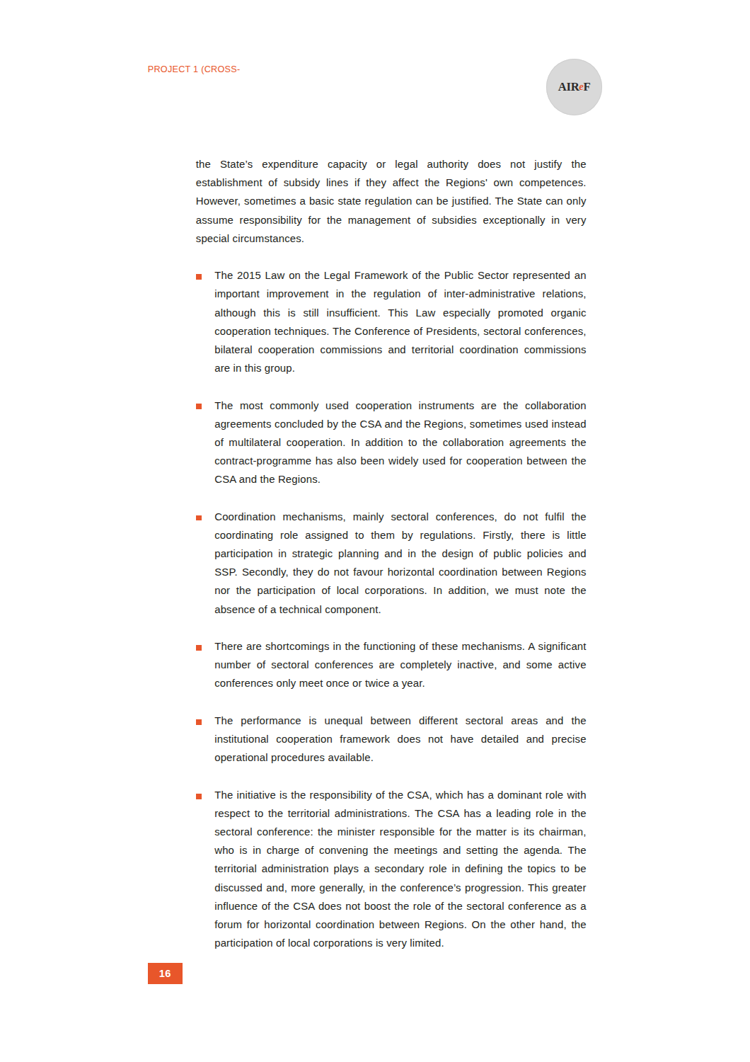Project 1 (Cross-
AIRe F
the State’s expenditure capacity or legal authority does not justify the establishment of subsidy lines if they affect the Regions' own competences. However, sometimes a basic state regulation can be justified. The State can only assume responsibility for the management of subsidies exceptionally in very special circumstances.
The 2015 Law on the Legal Framework of the Public Sector represented an important improvement in the regulation of inter-administrative relations, although this is still insufficient. This Law especially promoted organic cooperation techniques. The Conference of Presidents, sectoral conferences, bilateral cooperation commissions and territorial coordination commissions are in this group.
The most commonly used cooperation instruments are the collaboration agreements concluded by the CSA and the Regions, sometimes used instead of multilateral cooperation. In addition to the collaboration agreements the contract-programme has also been widely used for cooperation between the CSA and the Regions.
Coordination mechanisms, mainly sectoral conferences, do not fulfil the coordinating role assigned to them by regulations. Firstly, there is little participation in strategic planning and in the design of public policies and SSP. Secondly, they do not favour horizontal coordination between Regions nor the participation of local corporations. In addition, we must note the absence of a technical component.
There are shortcomings in the functioning of these mechanisms. A significant number of sectoral conferences are completely inactive, and some active conferences only meet once or twice a year.
The performance is unequal between different sectoral areas and the institutional cooperation framework does not have detailed and precise operational procedures available.
The initiative is the responsibility of the CSA, which has a dominant role with respect to the territorial administrations. The CSA has a leading role in the sectoral conference: the minister responsible for the matter is its chairman, who is in charge of convening the meetings and setting the agenda. The territorial administration plays a secondary role in defining the topics to be discussed and, more generally, in the conference’s progression. This greater influence of the CSA does not boost the role of the sectoral conference as a forum for horizontal coordination between Regions. On the other hand, the participation of local corporations is very limited.
16